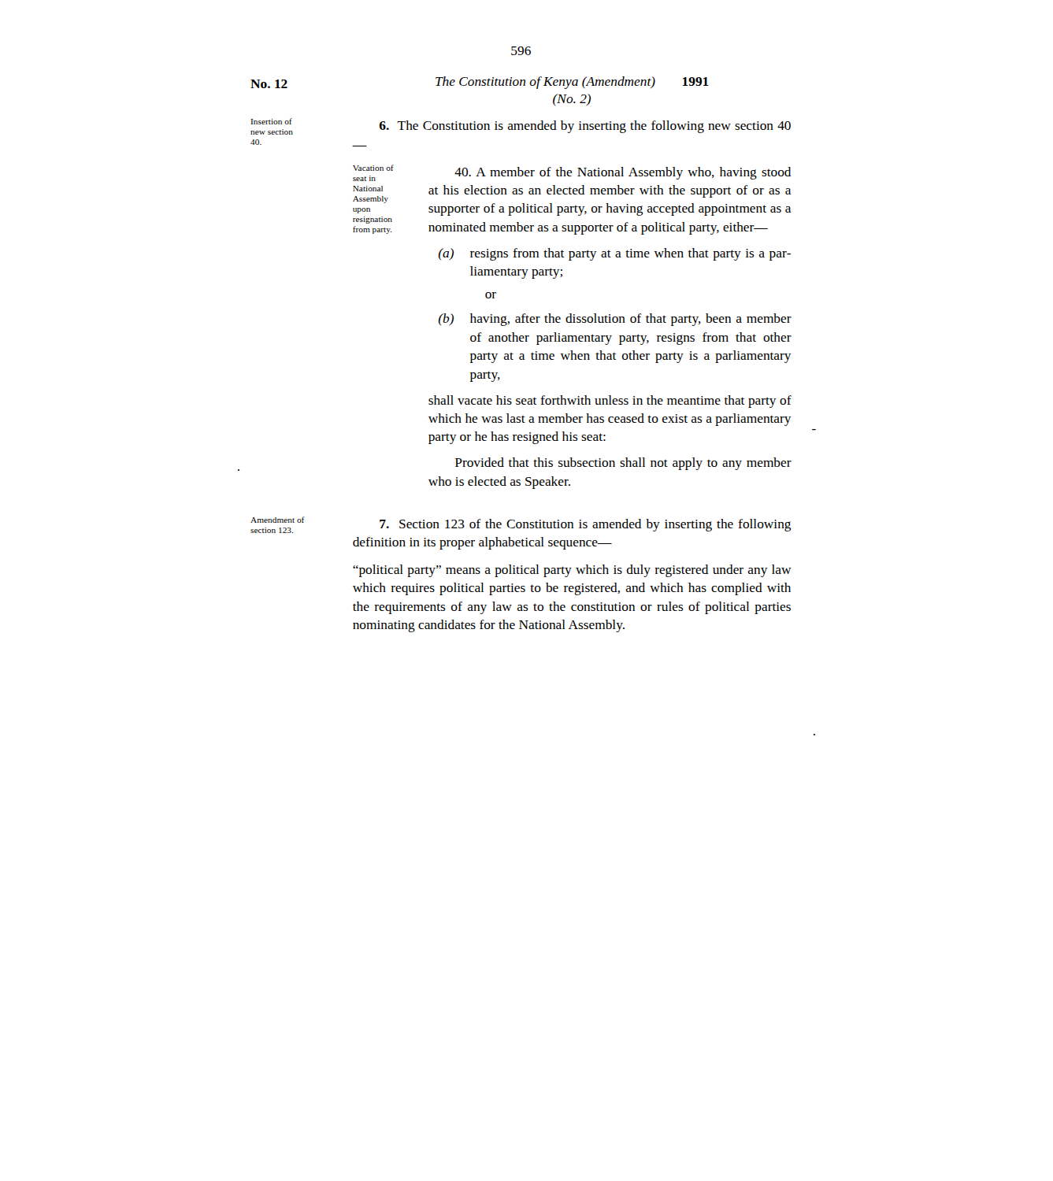596
No. 12
The Constitution of Kenya (Amendment) 1991
(No. 2)
Insertion of
new section
40.
6. The Constitution is amended by inserting the following new section 40—
Vacation of
seat in
National
Assembly
upon
resignation
from party.
40. A member of the National Assembly who, having stood at his election as an elected member with the support of or as a supporter of a political party, or having accepted appointment as a nominated member as a supporter of a political party, either—
(a) resigns from that party at a time when that party is a parliamentary party;
or
(b) having, after the dissolution of that party, been a member of another parliamentary party, resigns from that other party at a time when that other party is a parliamentary party,
shall vacate his seat forthwith unless in the meantime that party of which he was last a member has ceased to exist as a parliamentary party or he has resigned his seat:
Provided that this subsection shall not apply to any member who is elected as Speaker.
Amendment of
section 123.
7. Section 123 of the Constitution is amended by inserting the following definition in its proper alphabetical sequence—
“political party” means a political party which is duly registered under any law which requires political parties to be registered, and which has complied with the requirements of any law as to the constitution or rules of political parties nominating candidates for the National Assembly.
.
‑
.